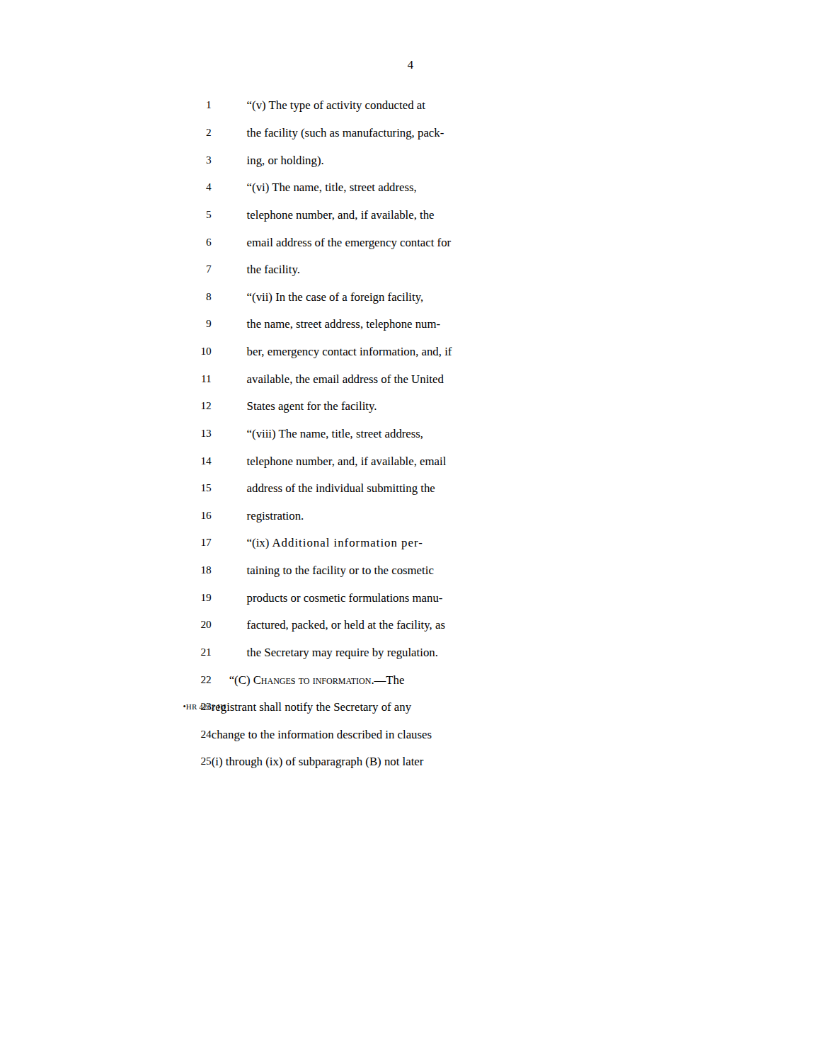4
| 1 | “(v) The type of activity conducted at |
| 2 | the facility (such as manufacturing, pack- |
| 3 | ing, or holding). |
| 4 | “(vi) The name, title, street address, |
| 5 | telephone number, and, if available, the |
| 6 | email address of the emergency contact for |
| 7 | the facility. |
| 8 | “(vii) In the case of a foreign facility, |
| 9 | the name, street address, telephone num- |
| 10 | ber, emergency contact information, and, if |
| 11 | available, the email address of the United |
| 12 | States agent for the facility. |
| 13 | “(viii) The name, title, street address, |
| 14 | telephone number, and, if available, email |
| 15 | address of the individual submitting the |
| 16 | registration. |
| 17 | “(ix) Additional information per- |
| 18 | taining to the facility or to the cosmetic |
| 19 | products or cosmetic formulations manu- |
| 20 | factured, packed, or held at the facility, as |
| 21 | the Secretary may require by regulation. |
| 22 | “(C) Changes to information .—The |
| 23 | registrant shall notify the Secretary of any |
| 24 | change to the information described in clauses |
| 25 | (i) through (ix) of subparagraph (B) not later |
•HR 4262 IH